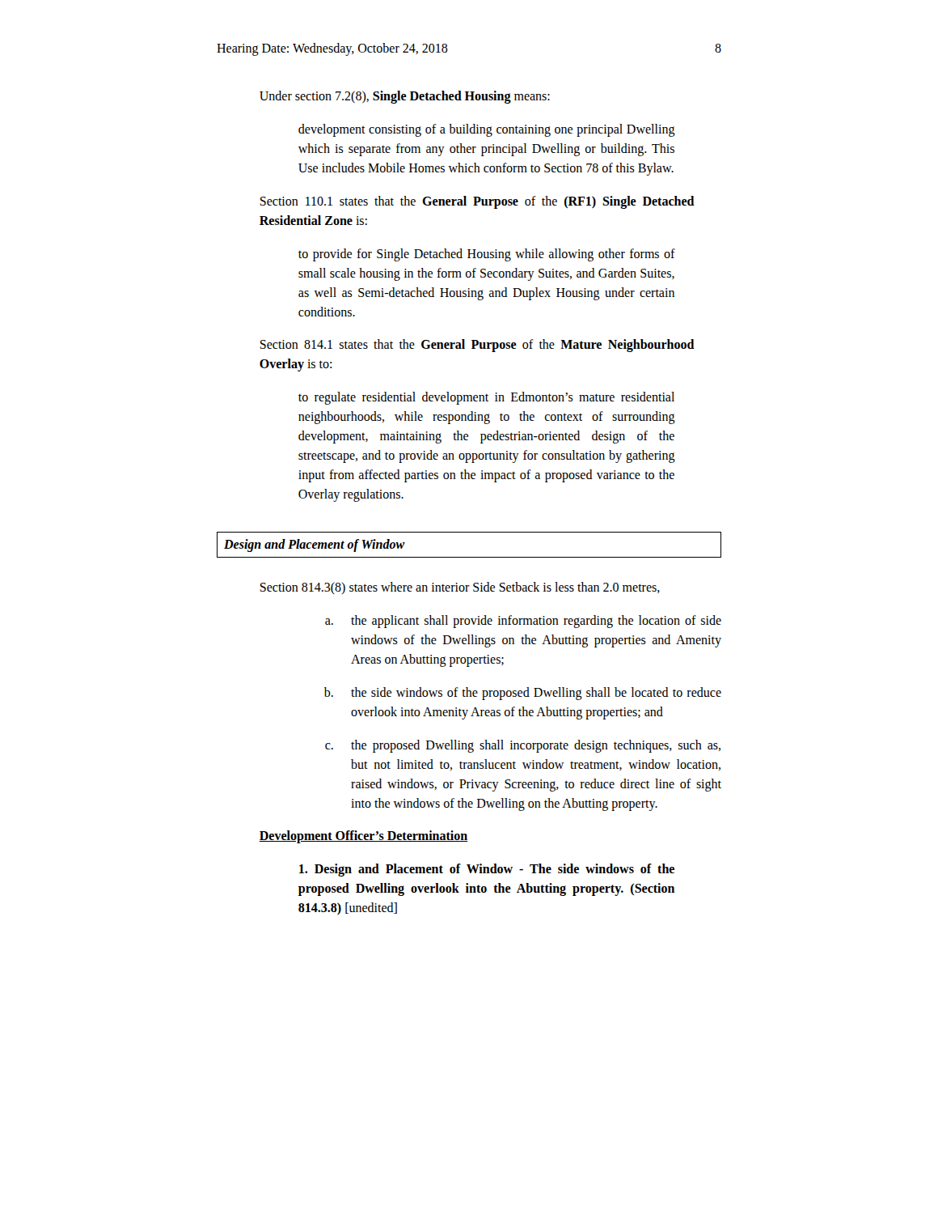Hearing Date: Wednesday, October 24, 2018
8
Under section 7.2(8), Single Detached Housing means:
development consisting of a building containing one principal Dwelling which is separate from any other principal Dwelling or building. This Use includes Mobile Homes which conform to Section 78 of this Bylaw.
Section 110.1 states that the General Purpose of the (RF1) Single Detached Residential Zone is:
to provide for Single Detached Housing while allowing other forms of small scale housing in the form of Secondary Suites, and Garden Suites, as well as Semi-detached Housing and Duplex Housing under certain conditions.
Section 814.1 states that the General Purpose of the Mature Neighbourhood Overlay is to:
to regulate residential development in Edmonton’s mature residential neighbourhoods, while responding to the context of surrounding development, maintaining the pedestrian-oriented design of the streetscape, and to provide an opportunity for consultation by gathering input from affected parties on the impact of a proposed variance to the Overlay regulations.
Design and Placement of Window
Section 814.3(8) states where an interior Side Setback is less than 2.0 metres,
the applicant shall provide information regarding the location of side windows of the Dwellings on the Abutting properties and Amenity Areas on Abutting properties;
the side windows of the proposed Dwelling shall be located to reduce overlook into Amenity Areas of the Abutting properties; and
the proposed Dwelling shall incorporate design techniques, such as, but not limited to, translucent window treatment, window location, raised windows, or Privacy Screening, to reduce direct line of sight into the windows of the Dwelling on the Abutting property.
Development Officer’s Determination
1. Design and Placement of Window - The side windows of the proposed Dwelling overlook into the Abutting property. (Section 814.3.8) [unedited]